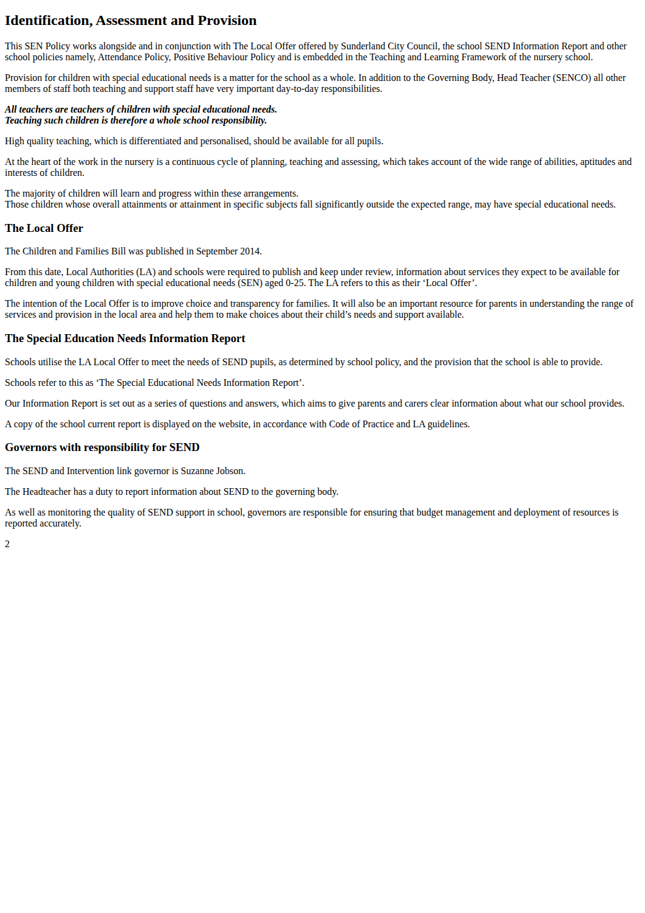Identification, Assessment and Provision
This SEN Policy works alongside and in conjunction with The Local Offer offered by Sunderland City Council, the school SEND Information Report and other school policies namely, Attendance Policy, Positive Behaviour Policy and is embedded in the Teaching and Learning Framework of the nursery school.
Provision for children with special educational needs is a matter for the school as a whole. In addition to the Governing Body, Head Teacher (SENCO) all other members of staff both teaching and support staff have very important day-to-day responsibilities.
All teachers are teachers of children with special educational needs.
Teaching such children is therefore a whole school responsibility.
High quality teaching, which is differentiated and personalised, should be available for all pupils.
At the heart of the work in the nursery is a continuous cycle of planning, teaching and assessing, which takes account of the wide range of abilities, aptitudes and interests of children.
The majority of children will learn and progress within these arrangements.
Those children whose overall attainments or attainment in specific subjects fall significantly outside the expected range, may have special educational needs.
The Local Offer
The Children and Families Bill was published in September 2014.
From this date, Local Authorities (LA) and schools were required to publish and keep under review, information about services they expect to be available for children and young children with special educational needs (SEN) aged 0-25. The LA refers to this as their ‘Local Offer’.
The intention of the Local Offer is to improve choice and transparency for families. It will also be an important resource for parents in understanding the range of services and provision in the local area and help them to make choices about their child’s needs and support available.
The Special Education Needs Information Report
Schools utilise the LA Local Offer to meet the needs of SEND pupils, as determined by school policy, and the provision that the school is able to provide.
Schools refer to this as ‘The Special Educational Needs Information Report’.
Our Information Report is set out as a series of questions and answers, which aims to give parents and carers clear information about what our school provides.
A copy of the school current report is displayed on the website, in accordance with Code of Practice and LA guidelines.
Governors with responsibility for SEND
The SEND and Intervention link governor is Suzanne Jobson.
The Headteacher has a duty to report information about SEND to the governing body.
As well as monitoring the quality of SEND support in school, governors are responsible for ensuring that budget management and deployment of resources is reported accurately.
2